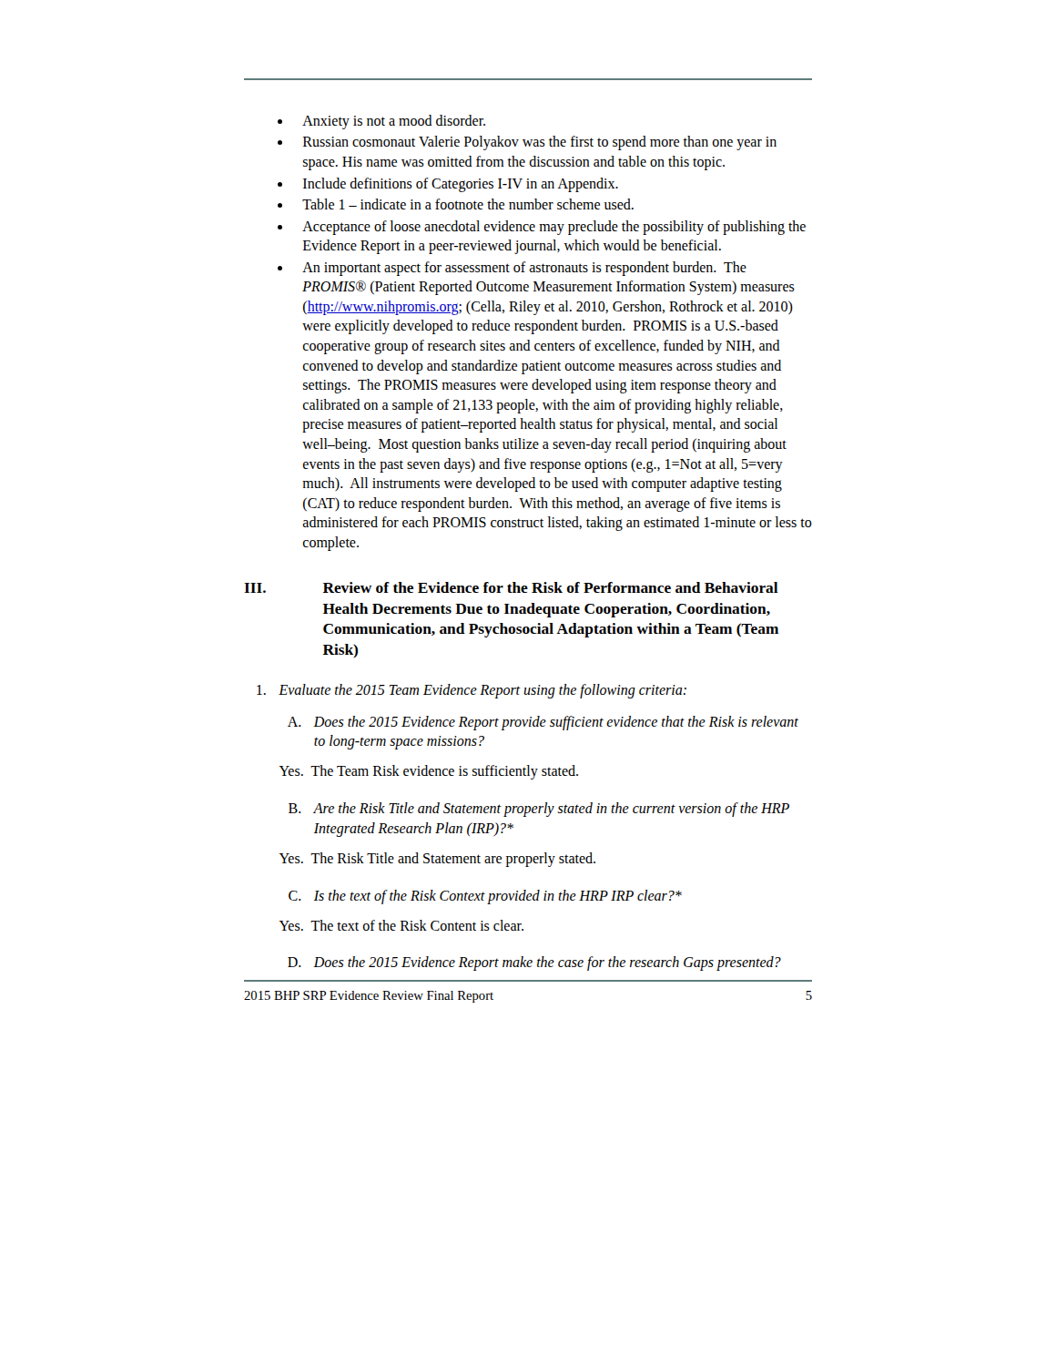Anxiety is not a mood disorder.
Russian cosmonaut Valerie Polyakov was the first to spend more than one year in space. His name was omitted from the discussion and table on this topic.
Include definitions of Categories I-IV in an Appendix.
Table 1 – indicate in a footnote the number scheme used.
Acceptance of loose anecdotal evidence may preclude the possibility of publishing the Evidence Report in a peer-reviewed journal, which would be beneficial.
An important aspect for assessment of astronauts is respondent burden. The PROMIS® (Patient Reported Outcome Measurement Information System) measures (http://www.nihpromis.org; (Cella, Riley et al. 2010, Gershon, Rothrock et al. 2010) were explicitly developed to reduce respondent burden. PROMIS is a U.S.-based cooperative group of research sites and centers of excellence, funded by NIH, and convened to develop and standardize patient outcome measures across studies and settings. The PROMIS measures were developed using item response theory and calibrated on a sample of 21,133 people, with the aim of providing highly reliable, precise measures of patient–reported health status for physical, mental, and social well–being. Most question banks utilize a seven-day recall period (inquiring about events in the past seven days) and five response options (e.g., 1=Not at all, 5=very much). All instruments were developed to be used with computer adaptive testing (CAT) to reduce respondent burden. With this method, an average of five items is administered for each PROMIS construct listed, taking an estimated 1-minute or less to complete.
III. Review of the Evidence for the Risk of Performance and Behavioral Health Decrements Due to Inadequate Cooperation, Coordination, Communication, and Psychosocial Adaptation within a Team (Team Risk)
Evaluate the 2015 Team Evidence Report using the following criteria:
Does the 2015 Evidence Report provide sufficient evidence that the Risk is relevant to long-term space missions?
Yes. The Team Risk evidence is sufficiently stated.
Are the Risk Title and Statement properly stated in the current version of the HRP Integrated Research Plan (IRP)?*
Yes. The Risk Title and Statement are properly stated.
Is the text of the Risk Context provided in the HRP IRP clear?*
Yes. The text of the Risk Content is clear.
Does the 2015 Evidence Report make the case for the research Gaps presented?
2015 BHP SRP Evidence Review Final Report 5